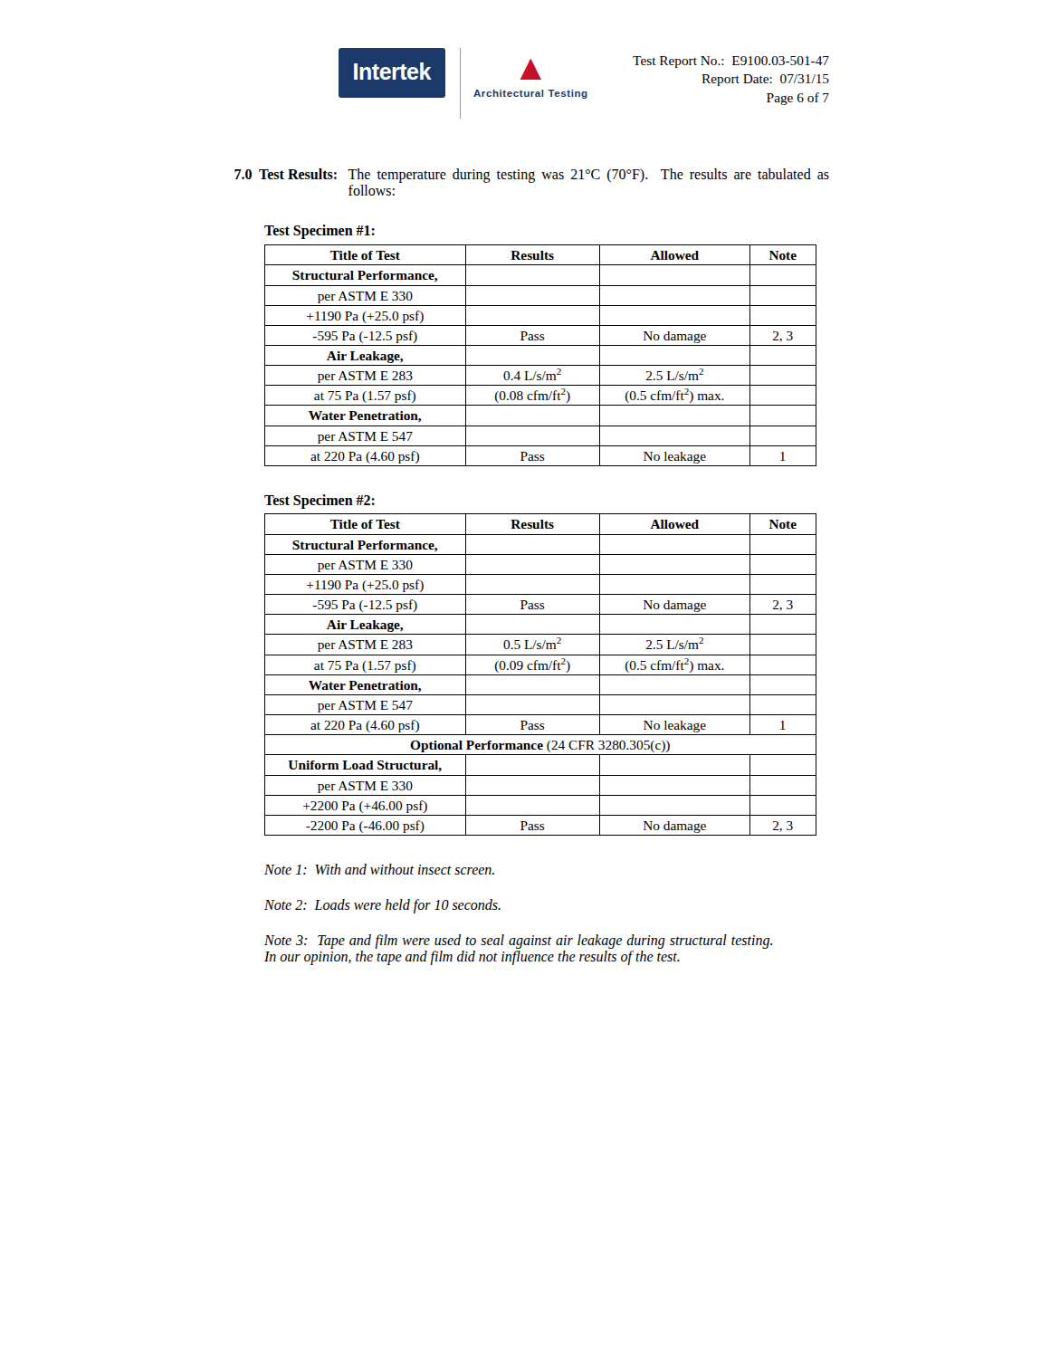Intertek
▲
Architectural Testing
Test Report No.: E9100.03-501-47
Report Date: 07/31/15
Page 6 of 7
7.0 Test Results: The temperature during testing was 21°C (70°F). The results are tabulated as follows:
Test Specimen #1:
| Title of Test | Results | Allowed | Note |
| --- | --- | --- | --- |
| Structural Performance, | | | |
| per ASTM E 330 | | | |
| +1190 Pa (+25.0 psf) | | | |
| -595 Pa (-12.5 psf) | Pass | No damage | 2, 3 |
| Air Leakage, | | | |
| per ASTM E 283 | 0.4 L/s/m 2 | 2.5 L/s/m 2 | |
| at 75 Pa (1.57 psf) | (0.08 cfm/ft 2 ) | (0.5 cfm/ft 2 ) max. | |
| Water Penetration, | | | |
| per ASTM E 547 | | | |
| at 220 Pa (4.60 psf) | Pass | No leakage | 1 |
Test Specimen #2:
| Title of Test | Results | Allowed | Note |
| --- | --- | --- | --- |
| Structural Performance, | | | |
| per ASTM E 330 | | | |
| +1190 Pa (+25.0 psf) | | | |
| -595 Pa (-12.5 psf) | Pass | No damage | 2, 3 |
| Air Leakage, | | | |
| per ASTM E 283 | 0.5 L/s/m 2 | 2.5 L/s/m 2 | |
| at 75 Pa (1.57 psf) | (0.09 cfm/ft 2 ) | (0.5 cfm/ft 2 ) max. | |
| Water Penetration, | | | |
| per ASTM E 547 | | | |
| at 220 Pa (4.60 psf) | Pass | No leakage | 1 |
| Optional Performance (24 CFR 3280.305(c)) |
| Uniform Load Structural, | | | |
| per ASTM E 330 | | | |
| +2200 Pa (+46.00 psf) | | | |
| -2200 Pa (-46.00 psf) | Pass | No damage | 2, 3 |
Note 1: With and without insect screen.
Note 2: Loads were held for 10 seconds.
Note 3: Tape and film were used to seal against air leakage during structural testing. In our opinion, the tape and film did not influence the results of the test.